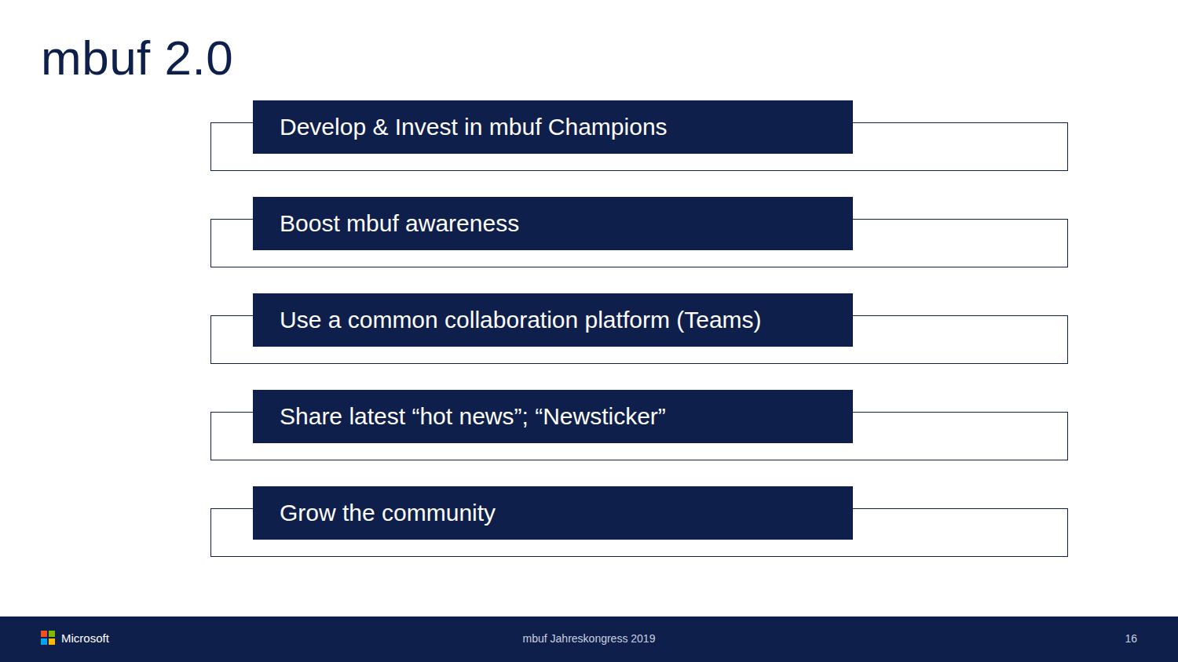mbuf 2.0
Develop & Invest in mbuf Champions
Boost mbuf awareness
Use a common collaboration platform (Teams)
Share latest “hot news”; “Newsticker”
Grow the community
Microsoft
mbuf Jahreskongress 2019
16